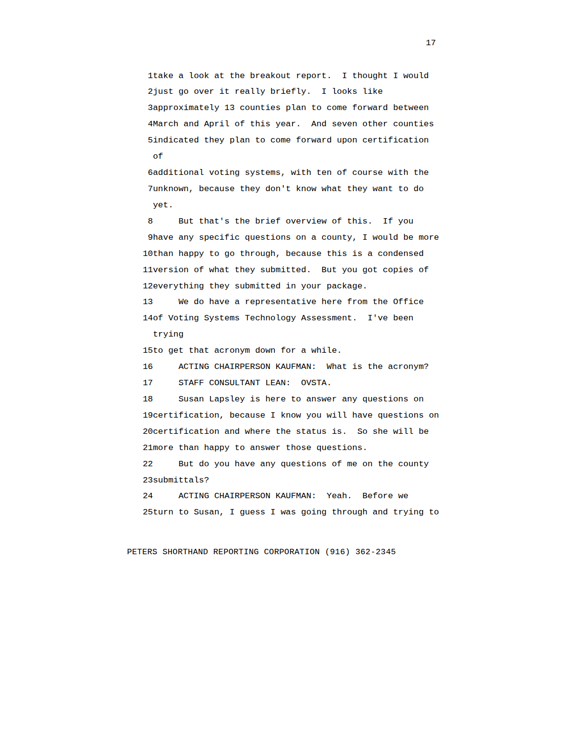17
| 1 | take a look at the breakout report. I thought I would |
| 2 | just go over it really briefly. I looks like |
| 3 | approximately 13 counties plan to come forward between |
| 4 | March and April of this year. And seven other counties |
| 5 | indicated they plan to come forward upon certification of |
| 6 | additional voting systems, with ten of course with the |
| 7 | unknown, because they don't know what they want to do yet. |
| 8 | But that's the brief overview of this. If you |
| 9 | have any specific questions on a county, I would be more |
| 10 | than happy to go through, because this is a condensed |
| 11 | version of what they submitted. But you got copies of |
| 12 | everything they submitted in your package. |
| 13 | We do have a representative here from the Office |
| 14 | of Voting Systems Technology Assessment. I've been trying |
| 15 | to get that acronym down for a while. |
| 16 | ACTING CHAIRPERSON KAUFMAN: What is the acronym? |
| 17 | STAFF CONSULTANT LEAN: OVSTA. |
| 18 | Susan Lapsley is here to answer any questions on |
| 19 | certification, because I know you will have questions on |
| 20 | certification and where the status is. So she will be |
| 21 | more than happy to answer those questions. |
| 22 | But do you have any questions of me on the county |
| 23 | submittals? |
| 24 | ACTING CHAIRPERSON KAUFMAN: Yeah. Before we |
| 25 | turn to Susan, I guess I was going through and trying to |
PETERS SHORTHAND REPORTING CORPORATION (916) 362-2345